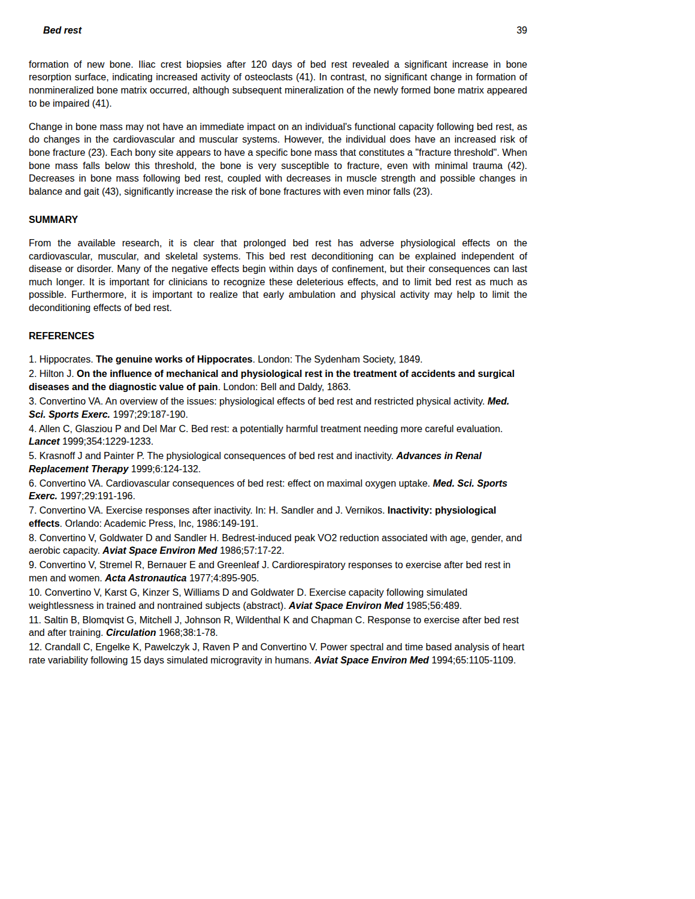Bed rest 39
formation of new bone. Iliac crest biopsies after 120 days of bed rest revealed a significant increase in bone resorption surface, indicating increased activity of osteoclasts (41). In contrast, no significant change in formation of nonmineralized bone matrix occurred, although subsequent mineralization of the newly formed bone matrix appeared to be impaired (41).
Change in bone mass may not have an immediate impact on an individual's functional capacity following bed rest, as do changes in the cardiovascular and muscular systems. However, the individual does have an increased risk of bone fracture (23). Each bony site appears to have a specific bone mass that constitutes a "fracture threshold". When bone mass falls below this threshold, the bone is very susceptible to fracture, even with minimal trauma (42). Decreases in bone mass following bed rest, coupled with decreases in muscle strength and possible changes in balance and gait (43), significantly increase the risk of bone fractures with even minor falls (23).
Summary
From the available research, it is clear that prolonged bed rest has adverse physiological effects on the cardiovascular, muscular, and skeletal systems. This bed rest deconditioning can be explained independent of disease or disorder. Many of the negative effects begin within days of confinement, but their consequences can last much longer. It is important for clinicians to recognize these deleterious effects, and to limit bed rest as much as possible. Furthermore, it is important to realize that early ambulation and physical activity may help to limit the deconditioning effects of bed rest.
References
1. Hippocrates. The genuine works of Hippocrates. London: The Sydenham Society, 1849.
2. Hilton J. On the influence of mechanical and physiological rest in the treatment of accidents and surgical diseases and the diagnostic value of pain. London: Bell and Daldy, 1863.
3. Convertino VA. An overview of the issues: physiological effects of bed rest and restricted physical activity. Med. Sci. Sports Exerc. 1997;29:187-190.
4. Allen C, Glasziou P and Del Mar C. Bed rest: a potentially harmful treatment needing more careful evaluation. Lancet 1999;354:1229-1233.
5. Krasnoff J and Painter P. The physiological consequences of bed rest and inactivity. Advances in Renal Replacement Therapy 1999;6:124-132.
6. Convertino VA. Cardiovascular consequences of bed rest: effect on maximal oxygen uptake. Med. Sci. Sports Exerc. 1997;29:191-196.
7. Convertino VA. Exercise responses after inactivity. In: H. Sandler and J. Vernikos. Inactivity: physiological effects. Orlando: Academic Press, Inc, 1986:149-191.
8. Convertino V, Goldwater D and Sandler H. Bedrest-induced peak VO2 reduction associated with age, gender, and aerobic capacity. Aviat Space Environ Med 1986;57:17-22.
9. Convertino V, Stremel R, Bernauer E and Greenleaf J. Cardiorespiratory responses to exercise after bed rest in men and women. Acta Astronautica 1977;4:895-905.
10. Convertino V, Karst G, Kinzer S, Williams D and Goldwater D. Exercise capacity following simulated weightlessness in trained and nontrained subjects (abstract). Aviat Space Environ Med 1985;56:489.
11. Saltin B, Blomqvist G, Mitchell J, Johnson R, Wildenthal K and Chapman C. Response to exercise after bed rest and after training. Circulation 1968;38:1-78.
12. Crandall C, Engelke K, Pawelczyk J, Raven P and Convertino V. Power spectral and time based analysis of heart rate variability following 15 days simulated microgravity in humans. Aviat Space Environ Med 1994;65:1105-1109.